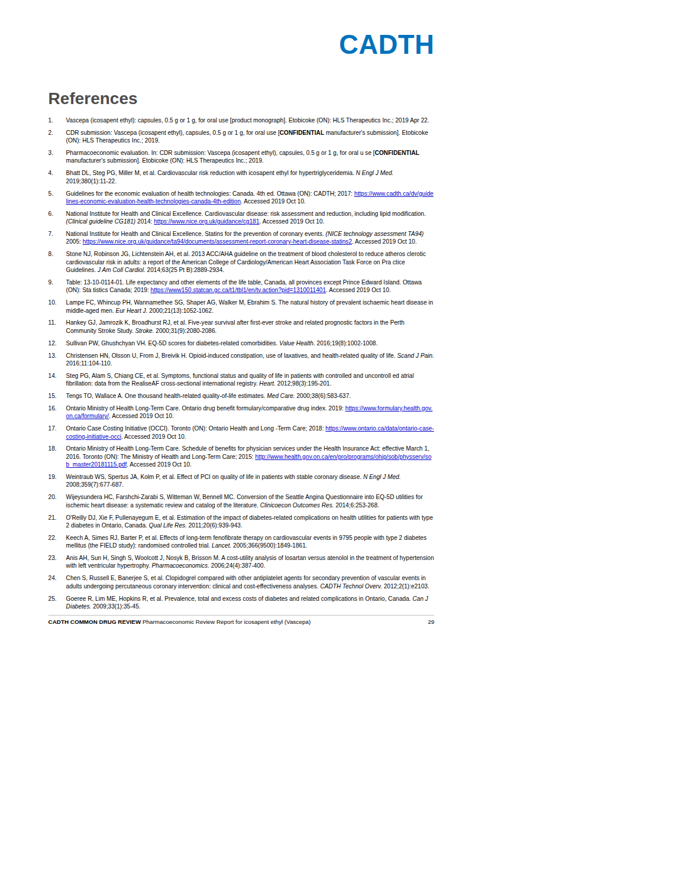CADTH
References
Vascepa (icosapent ethyl): capsules, 0.5 g or 1 g, for oral use [product monograph]. Etobicoke (ON): HLS Therapeutics Inc.; 2019 Apr 22.
CDR submission: Vascepa (icosapent ethyl), capsules, 0.5 g or 1 g, for oral use [CONFIDENTIAL manufacturer's submission]. Etobicoke (ON): HLS Therapeutics Inc.; 2019.
Pharmacoeconomic evaluation. In: CDR submission: Vascepa (icosapent ethyl), capsules, 0.5 g or 1 g, for oral u se [CONFIDENTIAL manufacturer's submission]. Etobicoke (ON): HLS Therapeutics Inc.; 2019.
Bhatt DL, Steg PG, Miller M, et al. Cardiovascular risk reduction with icosapent ethyl for hypertriglyceridemia. N Engl J Med. 2019;380(1):11-22.
Guidelines for the economic evaluation of health technologies: Canada. 4th ed. Ottawa (ON): CADTH; 2017: https://www.cadth.ca/dv/guidelines-economic-evaluation-health-technologies-canada-4th-edition. Accessed 2019 Oct 10.
National Institute for Health and Clinical Excellence. Cardiovascular disease: risk assessment and reduction, including lipid modification. (Clinical guideline CG181) 2014: https://www.nice.org.uk/guidance/cg181. Accessed 2019 Oct 10.
National Institute for Health and Clinical Excellence. Statins for the prevention of coronary events. (NICE technology assessment TA94) 2005: https://www.nice.org.uk/guidance/ta94/documents/assessment-report-coronary-heart-disease-statins2. Accessed 2019 Oct 10.
Stone NJ, Robinson JG, Lichtenstein AH, et al. 2013 ACC/AHA guideline on the treatment of blood cholesterol to reduce atheros clerotic cardiovascular risk in adults: a report of the American College of Cardiology/American Heart Association Task Force on Pra ctice Guidelines. J Am Coll Cardiol. 2014;63(25 Pt B):2889-2934.
Table: 13-10-0114-01. Life expectancy and other elements of the life table, Canada, all provinces except Prince Edward Island. Ottawa (ON): Sta tistics Canada; 2019: https://www150.statcan.gc.ca/t1/tbl1/en/tv.action?pid=1310011401. Accessed 2019 Oct 10.
Lampe FC, Whincup PH, Wannamethee SG, Shaper AG, Walker M, Ebrahim S. The natural history of prevalent ischaemic heart disease in middle-aged men. Eur Heart J. 2000;21(13):1052-1062.
Hankey GJ, Jamrozik K, Broadhurst RJ, et al. Five-year survival after first-ever stroke and related prognostic factors in the Perth Community Stroke Study. Stroke. 2000;31(9):2080-2086.
Sullivan PW, Ghushchyan VH. EQ-5D scores for diabetes-related comorbidities. Value Health. 2016;19(8):1002-1008.
Christensen HN, Olsson U, From J, Breivik H. Opioid-induced constipation, use of laxatives, and health-related quality of life. Scand J Pain. 2016;11:104-110.
Steg PG, Alam S, Chiang CE, et al. Symptoms, functional status and quality of life in patients with controlled and uncontroll ed atrial fibrillation: data from the RealiseAF cross-sectional international registry. Heart. 2012;98(3):195-201.
Tengs TO, Wallace A. One thousand health-related quality-of-life estimates. Med Care. 2000;38(6):583-637.
Ontario Ministry of Health Long-Term Care. Ontario drug benefit formulary/comparative drug index. 2019: https://www.formulary.health.gov.on.ca/formulary/. Accessed 2019 Oct 10.
Ontario Case Costing Initiative (OCCI). Toronto (ON): Ontario Health and Long -Term Care; 2018: https://www.ontario.ca/data/ontario-case-costing-initiative-occi. Accessed 2019 Oct 10.
Ontario Ministry of Health Long-Term Care. Schedule of benefits for physician services under the Health Insurance Act: effective March 1, 2016. Toronto (ON): The Ministry of Health and Long-Term Care; 2015: http://www.health.gov.on.ca/en/pro/programs/ohip/sob/physserv/sob_master20181115.pdf. Accessed 2019 Oct 10.
Weintraub WS, Spertus JA, Kolm P, et al. Effect of PCI on quality of life in patients with stable coronary disease. N Engl J Med. 2008;359(7):677-687.
Wijeysundera HC, Farshchi-Zarabi S, Witteman W, Bennell MC. Conversion of the Seattle Angina Questionnaire into EQ-5D utilities for ischemic heart disease: a systematic review and catalog of the literature. Clinicoecon Outcomes Res. 2014;6:253-268.
O'Reilly DJ, Xie F, Pullenayegum E, et al. Estimation of the impact of diabetes-related complications on health utilities for patients with type 2 diabetes in Ontario, Canada. Qual Life Res. 2011;20(6):939-943.
Keech A, Simes RJ, Barter P, et al. Effects of long-term fenofibrate therapy on cardiovascular events in 9795 people with type 2 diabetes mellitus (the FIELD study): randomised controlled trial. Lancet. 2005;366(9500):1849-1861.
Anis AH, Sun H, Singh S, Woolcott J, Nosyk B, Brisson M. A cost-utility analysis of losartan versus atenolol in the treatment of hypertension with left ventricular hypertrophy. Pharmacoeconomics. 2006;24(4):387-400.
Chen S, Russell E, Banerjee S, et al. Clopidogrel compared with other antiplatelet agents for secondary prevention of vascular events in adults undergoing percutaneous coronary intervention: clinical and cost-effectiveness analyses. CADTH Technol Overv. 2012;2(1):e2103.
Goeree R, Lim ME, Hopkins R, et al. Prevalence, total and excess costs of diabetes and related complications in Ontario, Canada. Can J Diabetes. 2009;33(1):35-45.
CADTH COMMON DRUG REVIEW Pharmacoeconomic Review Report for icosapent ethyl (Vascepa)
29